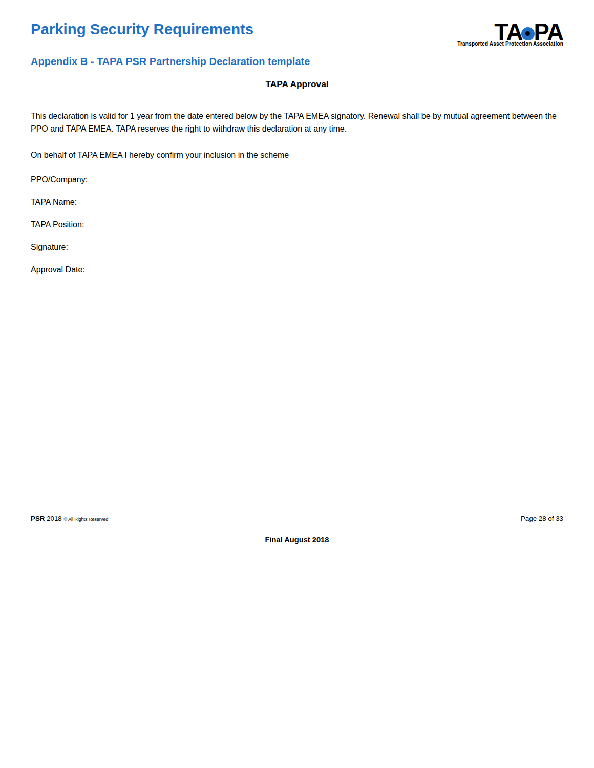Parking Security Requirements
TA PA
Transported Asset Protection Association
Appendix B - TAPA PSR Partnership Declaration template
TAPA Approval
This declaration is valid for 1 year from the date entered below by the TAPA EMEA signatory. Renewal shall be by mutual agreement between the PPO and TAPA EMEA. TAPA reserves the right to withdraw this declaration at any time.
On behalf of TAPA EMEA I hereby confirm your inclusion in the scheme
PPO/Company:
TAPA Name:
TAPA Position:
Signature:
Approval Date:
PSR 2018 © All Rights Reserved
Page 28 of 33
Final August 2018